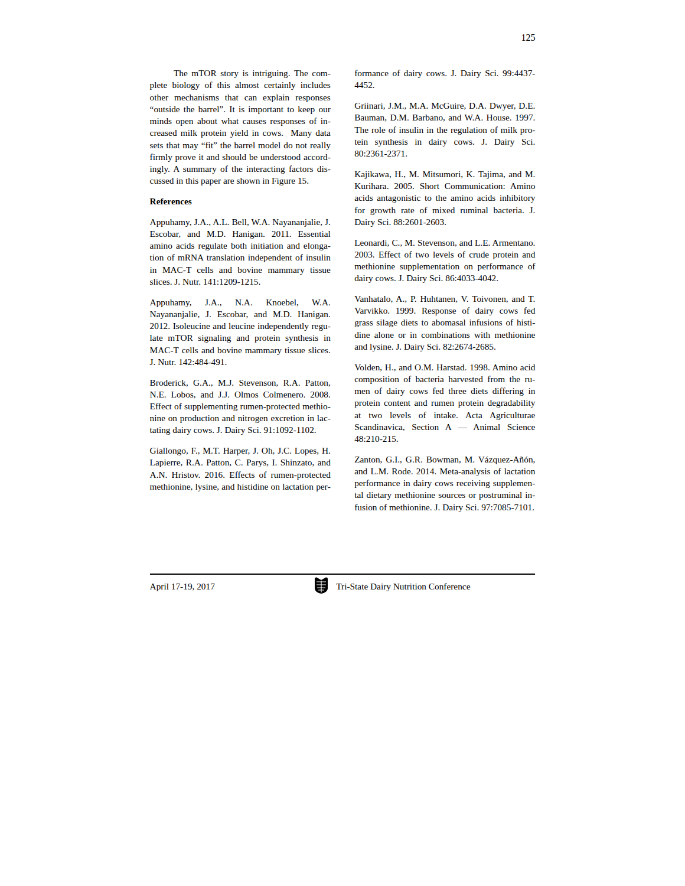125
The mTOR story is intriguing. The complete biology of this almost certainly includes other mechanisms that can explain responses “outside the barrel”. It is important to keep our minds open about what causes responses of increased milk protein yield in cows. Many data sets that may “fit” the barrel model do not really firmly prove it and should be understood accordingly. A summary of the interacting factors discussed in this paper are shown in Figure 15.
References
Appuhamy, J.A., A.L. Bell, W.A. Nayananjalie, J. Escobar, and M.D. Hanigan. 2011. Essential amino acids regulate both initiation and elongation of mRNA translation independent of insulin in MAC-T cells and bovine mammary tissue slices. J. Nutr. 141:1209-1215.
Appuhamy, J.A., N.A. Knoebel, W.A. Nayananjalie, J. Escobar, and M.D. Hanigan. 2012. Isoleucine and leucine independently regulate mTOR signaling and protein synthesis in MAC-T cells and bovine mammary tissue slices. J. Nutr. 142:484-491.
Broderick, G.A., M.J. Stevenson, R.A. Patton, N.E. Lobos, and J.J. Olmos Colmenero. 2008. Effect of supplementing rumen-protected methionine on production and nitrogen excretion in lactating dairy cows. J. Dairy Sci. 91:1092-1102.
Giallongo, F., M.T. Harper, J. Oh, J.C. Lopes, H. Lapierre, R.A. Patton, C. Parys, I. Shinzato, and A.N. Hristov. 2016. Effects of rumen-protected methionine, lysine, and histidine on lactation performance of dairy cows. J. Dairy Sci. 99:4437-4452.
Griinari, J.M., M.A. McGuire, D.A. Dwyer, D.E. Bauman, D.M. Barbano, and W.A. House. 1997. The role of insulin in the regulation of milk protein synthesis in dairy cows. J. Dairy Sci. 80:2361-2371.
Kajikawa, H., M. Mitsumori, K. Tajima, and M. Kurihara. 2005. Short Communication: Amino acids antagonistic to the amino acids inhibitory for growth rate of mixed ruminal bacteria. J. Dairy Sci. 88:2601-2603.
Leonardi, C., M. Stevenson, and L.E. Armentano. 2003. Effect of two levels of crude protein and methionine supplementation on performance of dairy cows. J. Dairy Sci. 86:4033-4042.
Vanhatalo, A., P. Huhtanen, V. Toivonen, and T. Varvikko. 1999. Response of dairy cows fed grass silage diets to abomasal infusions of histidine alone or in combinations with methionine and lysine. J. Dairy Sci. 82:2674-2685.
Volden, H., and O.M. Harstad. 1998. Amino acid composition of bacteria harvested from the rumen of dairy cows fed three diets differing in protein content and rumen protein degradability at two levels of intake. Acta Agriculturae Scandinavica, Section A — Animal Science 48:210-215.
Zanton, G.I., G.R. Bowman, M. Vázquez-Añón, and L.M. Rode. 2014. Meta-analysis of lactation performance in dairy cows receiving supplemental dietary methionine sources or postruminal infusion of methionine. J. Dairy Sci. 97:7085-7101.
April 17-19, 2017
Tri-State Dairy Nutrition Conference